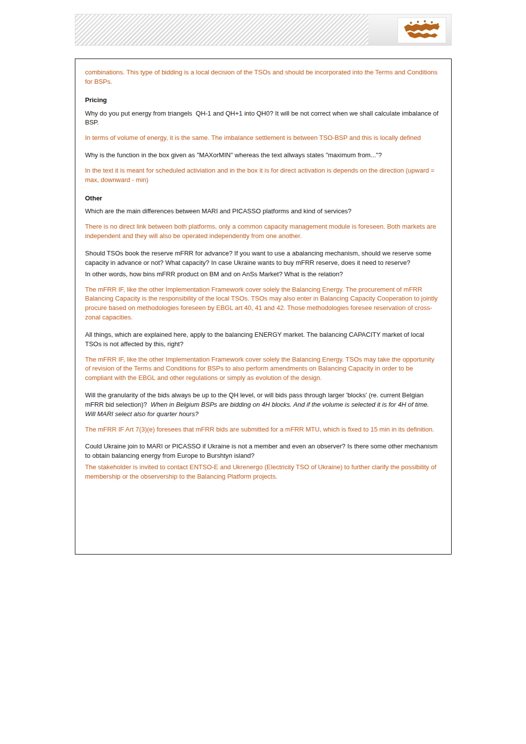combinations. This type of bidding is a local decision of the TSOs and should be incorporated into the Terms and Conditions for BSPs.
Pricing
Why do you put energy from triangels QH-1 and QH+1 into QH0? It will be not correct when we shall calculate imbalance of BSP.
In terms of volume of energy, it is the same. The imbalance settlement is between TSO-BSP and this is locally defined
Why is the function in the box given as "MAXorMIN" whereas the text allways states "maximum from..."?
In the text it is meant for scheduled activiation and in the box it is for direct activation is depends on the direction (upward = max, downward - min)
Other
Which are the main differences between MARI and PICASSO platforms and kind of services?
There is no direct link between both platforms, only a common capacity management module is foreseen. Both markets are independent and they will also be operated independently from one another.
Should TSOs book the reserve mFRR for advance? If you want to use a abalancing mechanism, should we reserve some capacity in advance or not? What capacity? In case Ukraine wants to buy mFRR reserve, does it need to reserve?
In other words, how bins mFRR product on BM and on AnSs Market? What is the relation?
The mFRR IF, like the other Implementation Framework cover solely the Balancing Energy. The procurement of mFRR Balancing Capacity is the responsibility of the local TSOs. TSOs may also enter in Balancing Capacity Cooperation to jointly procure based on methodologies foreseen by EBGL art 40, 41 and 42. Those methodologies foresee reservation of cross-zonal capacities.
All things, which are explained here, apply to the balancing ENERGY market. The balancing CAPACITY market of local TSOs is not affected by this, right?
The mFRR IF, like the other Implementation Framework cover solely the Balancing Energy. TSOs may take the opportunity of revision of the Terms and Conditions for BSPs to also perform amendments on Balancing Capacity in order to be compliant with the EBGL and other regulations or simply as evolution of the design.
Will the granularity of the bids always be up to the QH level, or will bids pass through larger 'blocks' (re. current Belgian mFRR bid selection)? When in Belgium BSPs are bidding on 4H blocks. And if the volume is selected it is for 4H of time. Will MARI select also for quarter hours?
The mFRR IF Art 7(3)(e) foresees that mFRR bids are submitted for a mFRR MTU, which is fixed to 15 min in its definition.
Could Ukraine join to MARI or PICASSO if Ukraine is not a member and even an observer? Is there some other mechanism to obtain balancing energy from Europe to Burshtyn island?
The stakeholder is invited to contact ENTSO-E and Ukrenergo (Electricity TSO of Ukraine) to further clarify the possibility of membership or the observership to the Balancing Platform projects.